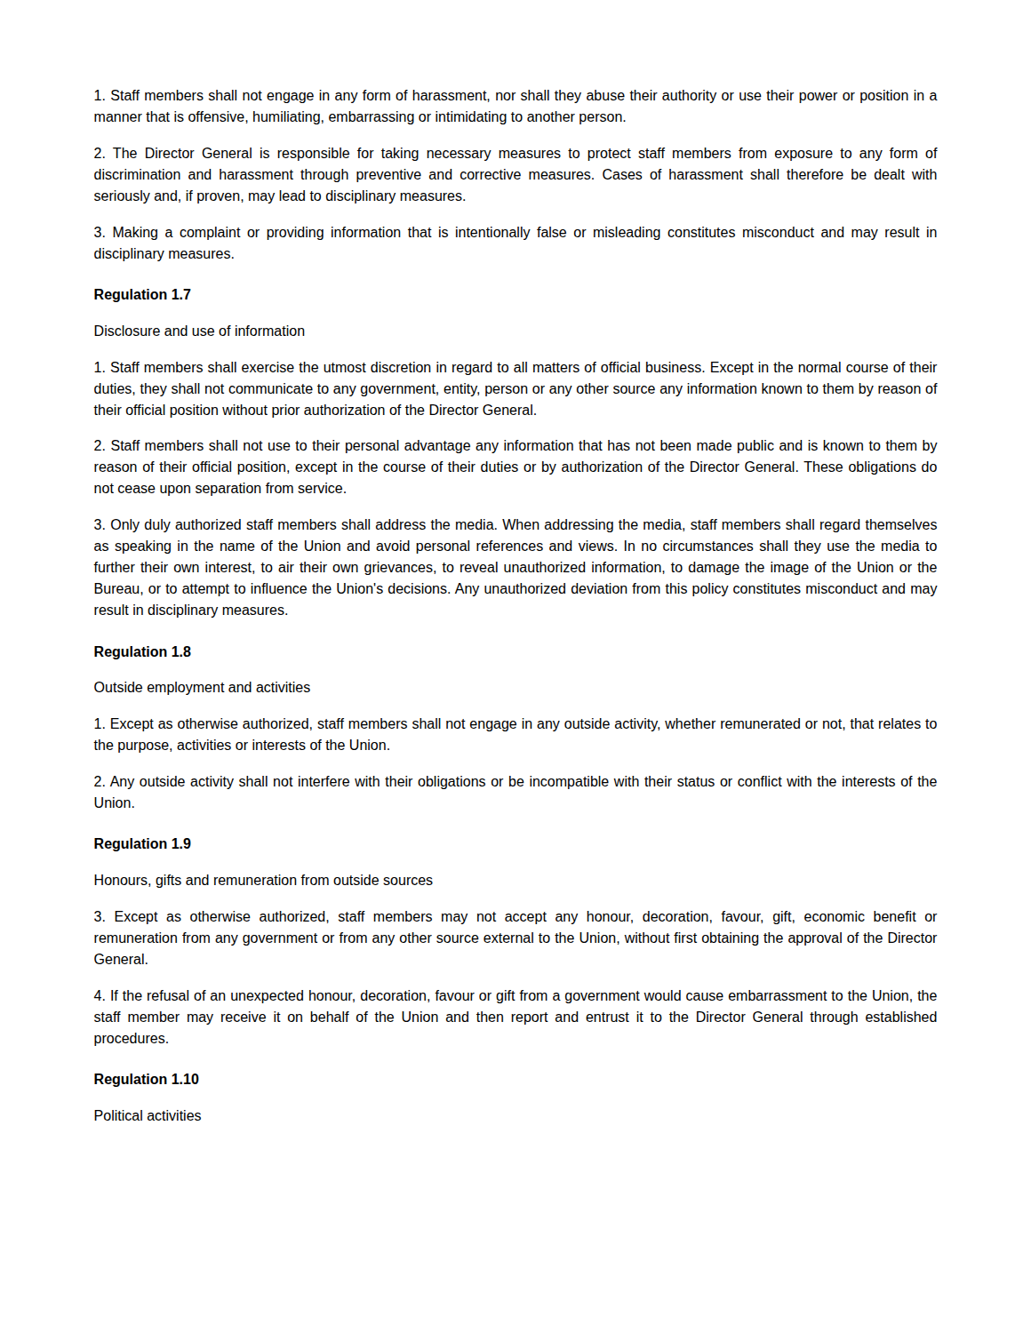1. Staff members shall not engage in any form of harassment, nor shall they abuse their authority or use their power or position in a manner that is offensive, humiliating, embarrassing or intimidating to another person.
2. The Director General is responsible for taking necessary measures to protect staff members from exposure to any form of discrimination and harassment through preventive and corrective measures. Cases of harassment shall therefore be dealt with seriously and, if proven, may lead to disciplinary measures.
3. Making a complaint or providing information that is intentionally false or misleading constitutes misconduct and may result in disciplinary measures.
Regulation 1.7
Disclosure and use of information
1. Staff members shall exercise the utmost discretion in regard to all matters of official business. Except in the normal course of their duties, they shall not communicate to any government, entity, person or any other source any information known to them by reason of their official position without prior authorization of the Director General.
2. Staff members shall not use to their personal advantage any information that has not been made public and is known to them by reason of their official position, except in the course of their duties or by authorization of the Director General. These obligations do not cease upon separation from service.
3. Only duly authorized staff members shall address the media. When addressing the media, staff members shall regard themselves as speaking in the name of the Union and avoid personal references and views. In no circumstances shall they use the media to further their own interest, to air their own grievances, to reveal unauthorized information, to damage the image of the Union or the Bureau, or to attempt to influence the Union's decisions. Any unauthorized deviation from this policy constitutes misconduct and may result in disciplinary measures.
Regulation 1.8
Outside employment and activities
1. Except as otherwise authorized, staff members shall not engage in any outside activity, whether remunerated or not, that relates to the purpose, activities or interests of the Union.
2. Any outside activity shall not interfere with their obligations or be incompatible with their status or conflict with the interests of the Union.
Regulation 1.9
Honours, gifts and remuneration from outside sources
3. Except as otherwise authorized, staff members may not accept any honour, decoration, favour, gift, economic benefit or remuneration from any government or from any other source external to the Union, without first obtaining the approval of the Director General.
4. If the refusal of an unexpected honour, decoration, favour or gift from a government would cause embarrassment to the Union, the staff member may receive it on behalf of the Union and then report and entrust it to the Director General through established procedures.
Regulation 1.10
Political activities